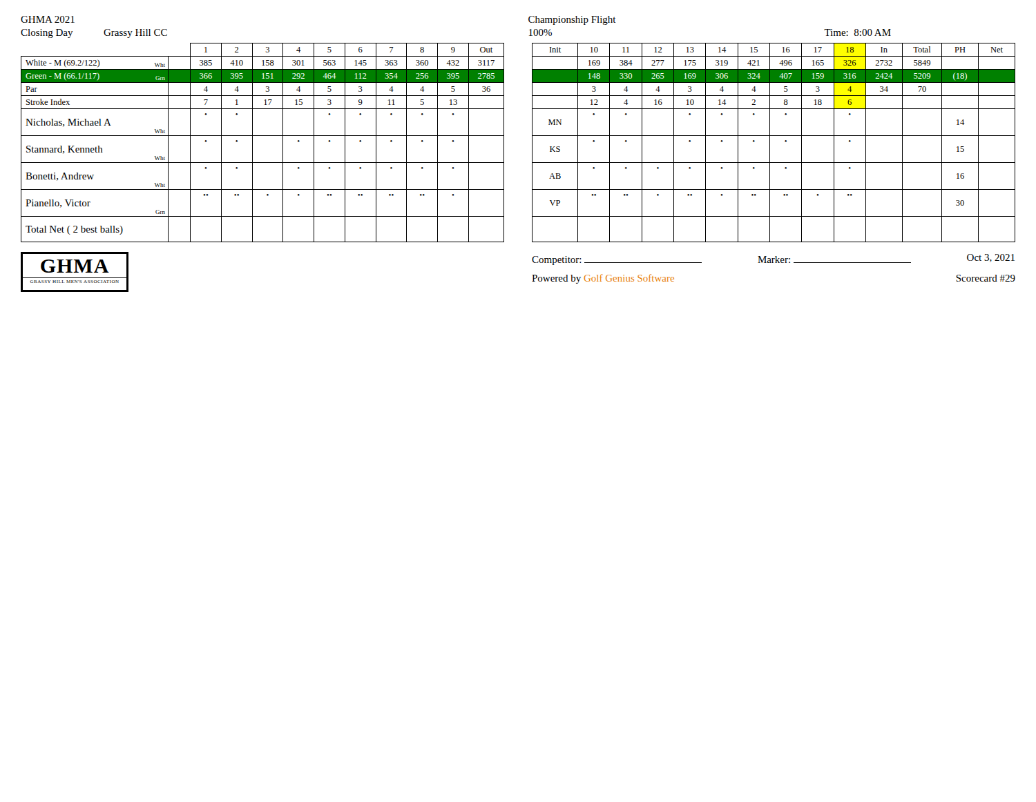GHMA 2021
Closing Day Grassy Hill CC
Championship Flight
100% Time: 8:00 AM
| | | 1 | 2 | 3 | 4 | 5 | 6 | 7 | 8 | 9 | Out |
| White - M (69.2/122) Wht | | 385 | 410 | 158 | 301 | 563 | 145 | 363 | 360 | 432 | 3117 |
| Green - M (66.1/117) Grn | | 366 | 395 | 151 | 292 | 464 | 112 | 354 | 256 | 395 | 2785 |
| Par | | 4 | 4 | 3 | 4 | 5 | 3 | 4 | 4 | 5 | 36 |
| Stroke Index | | 7 | 1 | 17 | 15 | 3 | 9 | 11 | 5 | 13 | |
| Nicholas, Michael A Wht | | • | • | | | • | • | • | • | • | |
| Stannard, Kenneth Wht | | • | • | | • | • | • | • | • | • | |
| Bonetti, Andrew Wht | | • | • | | • | • | • | • | • | • | |
| Pianello, Victor Grn | | •• | •• | • | • | •• | •• | •• | •• | • | |
| Total Net ( 2 best balls) | | | | | | | | | | | |
| Init | 10 | 11 | 12 | 13 | 14 | 15 | 16 | 17 | 18 | In | Total | PH | Net |
| | 169 | 384 | 277 | 175 | 319 | 421 | 496 | 165 | 326 | 2732 | 5849 | | |
| | 148 | 330 | 265 | 169 | 306 | 324 | 407 | 159 | 316 | 2424 | 5209 | (18) | |
| | 3 | 4 | 4 | 3 | 4 | 4 | 5 | 3 | 4 | 34 | 70 | | |
| | 12 | 4 | 16 | 10 | 14 | 2 | 8 | 18 | 6 | | | | |
| MN | • | • | | • | • | • | • | | • | | | 14 | |
| KS | • | • | | • | • | • | • | | • | | | 15 | |
| AB | • | • | • | • | • | • | • | | • | | | 16 | |
| VP | •• | •• | • | •• | • | •• | •• | • | •• | | | 30 | |
GHMA
GRASSY HILL MEN'S ASSOCIATION
Competitor:
Marker:
Oct 3, 2021
Powered by Golf Genius Software
Scorecard #29